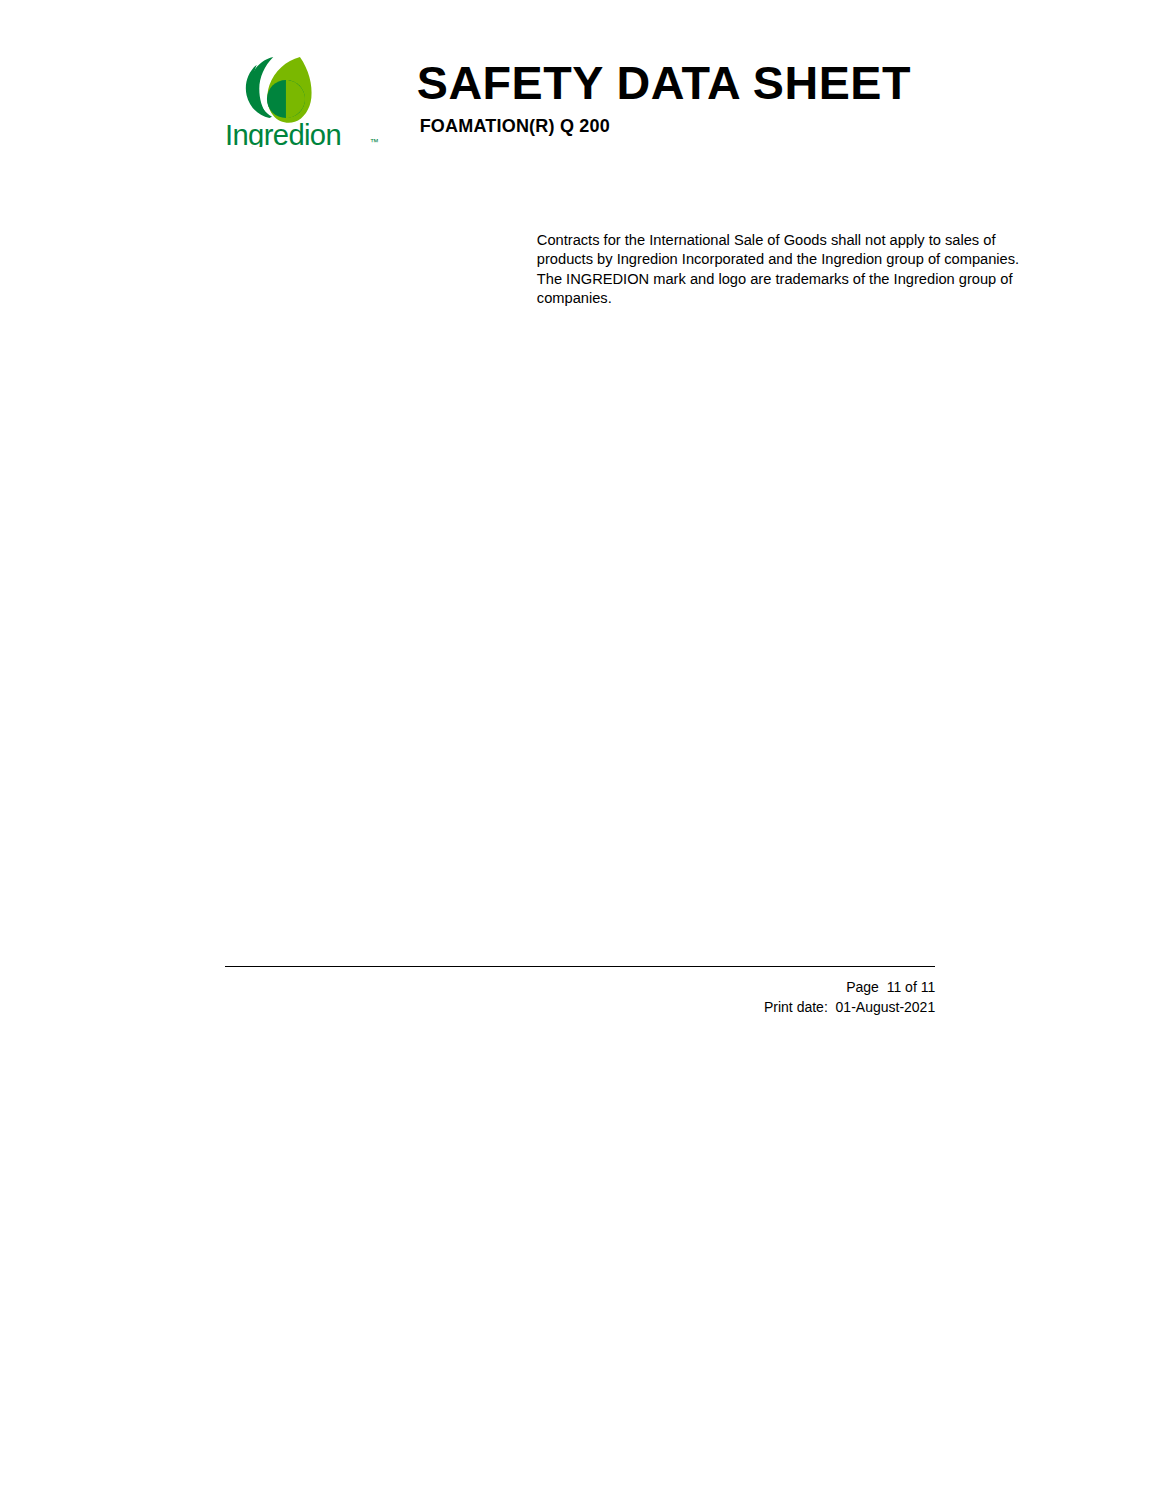Ingredion ™
SAFETY DATA SHEET
FOAMATION(R) Q 200
Contracts for the International Sale of Goods shall not apply to sales of products by Ingredion Incorporated and the Ingredion group of companies. The INGREDION mark and logo are trademarks of the Ingredion group of companies.
Page 11 of 11
Print date: 01-August-2021